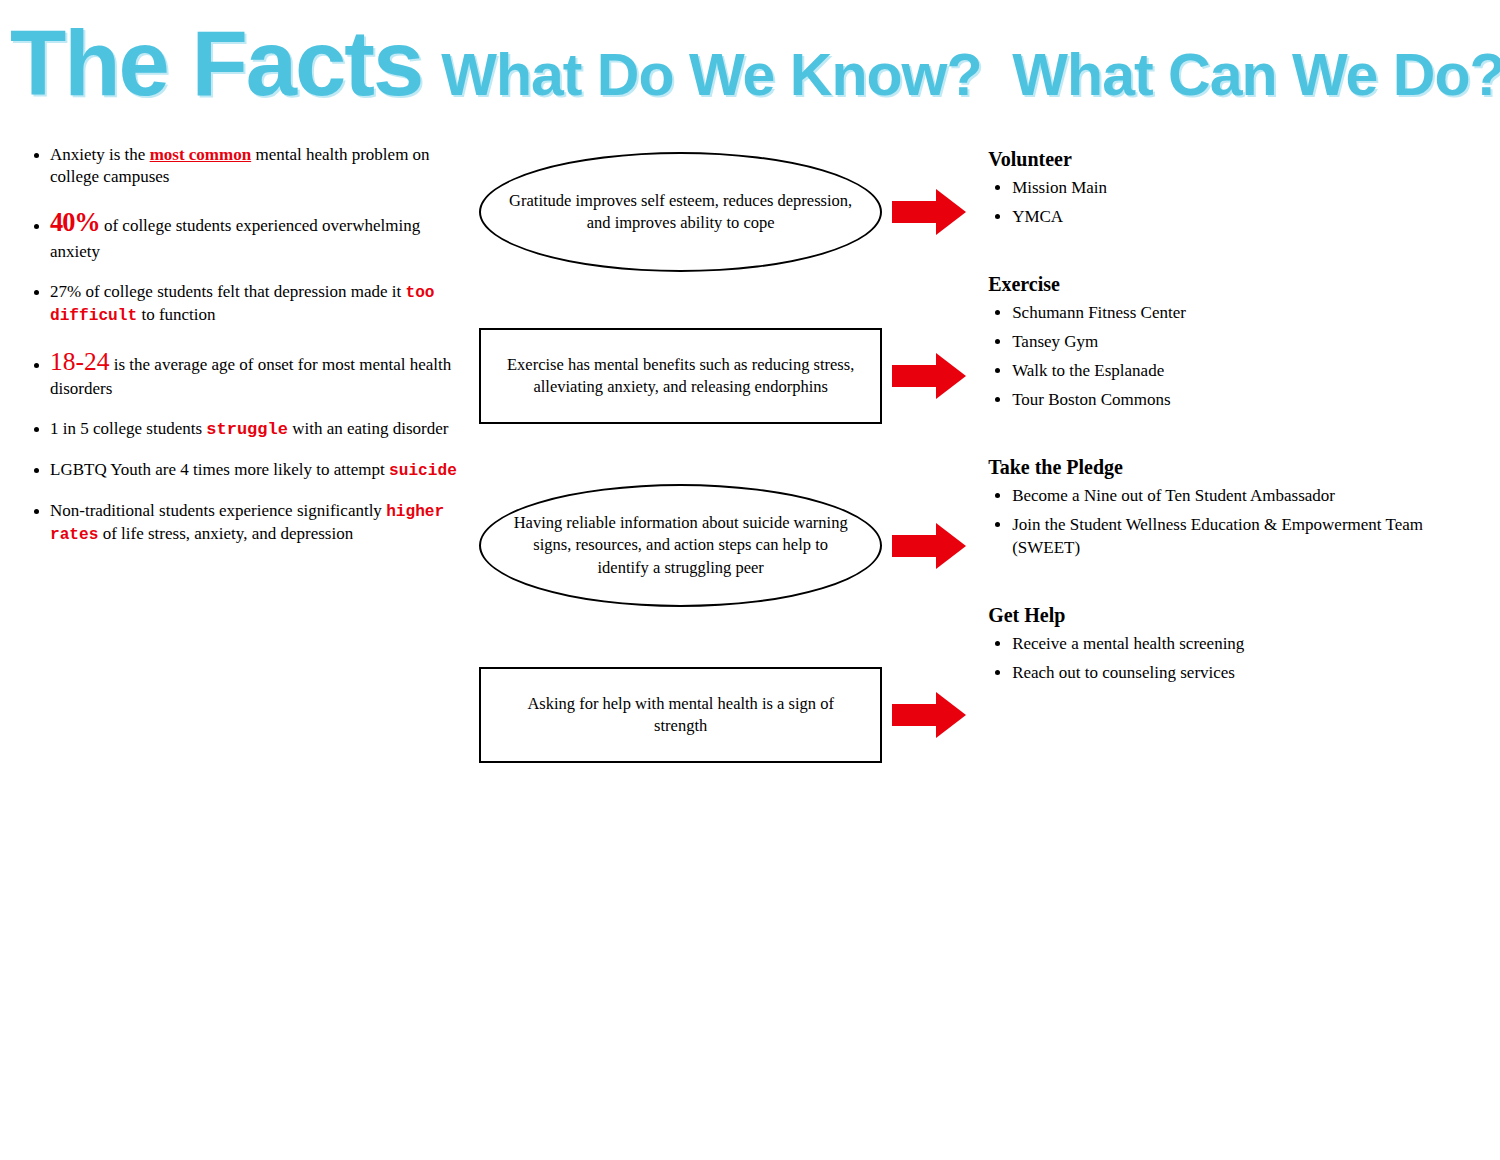The Facts What Do We Know? What Can We Do?
Anxiety is the most common mental health problem on college campuses
40% of college students experienced overwhelming anxiety
27% of college students felt that depression made it too difficult to function
18-24 is the average age of onset for most mental health disorders
1 in 5 college students struggle with an eating disorder
LGBTQ Youth are 4 times more likely to attempt suicide
Non-traditional students experience significantly higher rates of life stress, anxiety, and depression
Gratitude improves self esteem, reduces depression, and improves ability to cope
Exercise has mental benefits such as reducing stress, alleviating anxiety, and releasing endorphins
Having reliable information about suicide warning signs, resources, and action steps can help to identify a struggling peer
Asking for help with mental health is a sign of strength
Volunteer
Mission Main
YMCA
Exercise
Schumann Fitness Center
Tansey Gym
Walk to the Esplanade
Tour Boston Commons
Take the Pledge
Become a Nine out of Ten Student Ambassador
Join the Student Wellness Education & Empowerment Team (SWEET)
Get Help
Receive a mental health screening
Reach out to counseling services